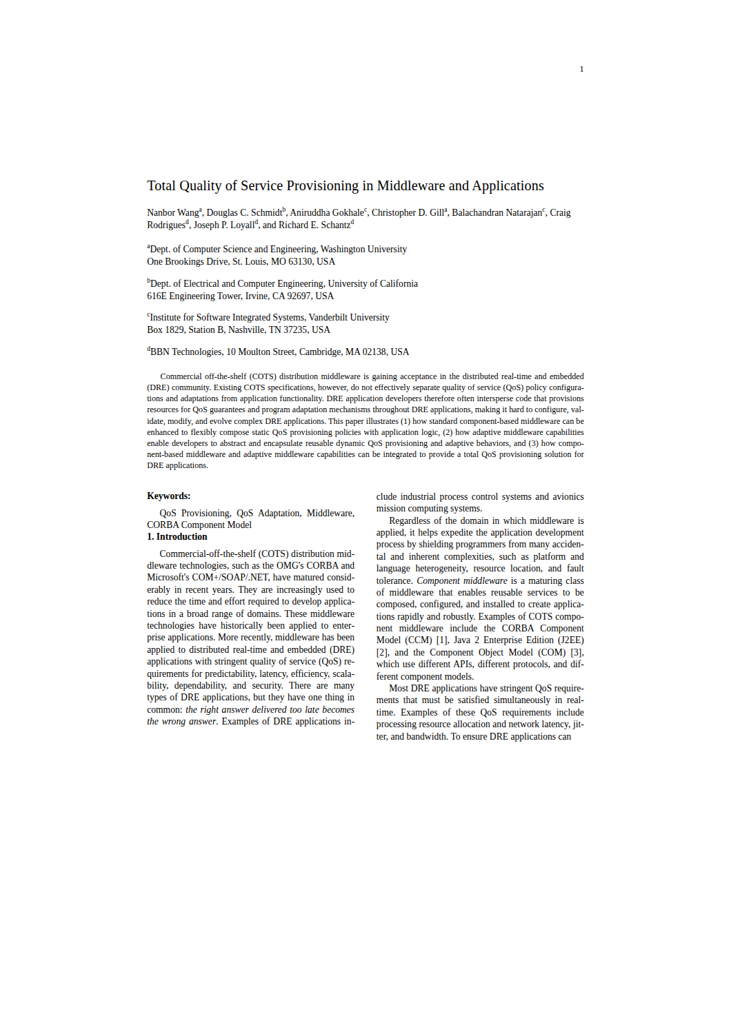1
Total Quality of Service Provisioning in Middleware and Applications
Nanbor Wanga, Douglas C. Schmidtb, Aniruddha Gokhalec, Christopher D. Gilla, Balachandran Natarajanc, Craig Rodriguesd, Joseph P. Loyalld, and Richard E. Schantzd
aDept. of Computer Science and Engineering, Washington University
One Brookings Drive, St. Louis, MO 63130, USA
bDept. of Electrical and Computer Engineering, University of California
616E Engineering Tower, Irvine, CA 92697, USA
cInstitute for Software Integrated Systems, Vanderbilt University
Box 1829, Station B, Nashville, TN 37235, USA
dBBN Technologies, 10 Moulton Street, Cambridge, MA 02138, USA
Commercial off-the-shelf (COTS) distribution middleware is gaining acceptance in the distributed real-time and embedded (DRE) community. Existing COTS specifications, however, do not effectively separate quality of service (QoS) policy configurations and adaptations from application functionality. DRE application developers therefore often intersperse code that provisions resources for QoS guarantees and program adaptation mechanisms throughout DRE applications, making it hard to configure, validate, modify, and evolve complex DRE applications. This paper illustrates (1) how standard component-based middleware can be enhanced to flexibly compose static QoS provisioning policies with application logic, (2) how adaptive middleware capabilities enable developers to abstract and encapsulate reusable dynamic QoS provisioning and adaptive behaviors, and (3) how component-based middleware and adaptive middleware capabilities can be integrated to provide a total QoS provisioning solution for DRE applications.
Keywords:
QoS Provisioning, QoS Adaptation, Middleware, CORBA Component Model
1. Introduction
Commercial-off-the-shelf (COTS) distribution middleware technologies, such as the OMG's CORBA and Microsoft's COM+/SOAP/.NET, have matured considerably in recent years. They are increasingly used to reduce the time and effort required to develop applications in a broad range of domains. These middleware technologies have historically been applied to enterprise applications. More recently, middleware has been applied to distributed real-time and embedded (DRE) applications with stringent quality of service (QoS) requirements for predictability, latency, efficiency, scalability, dependability, and security. There are many types of DRE applications, but they have one thing in common: the right answer delivered too late becomes the wrong answer. Examples of DRE applications include industrial process control systems and avionics mission computing systems.
Regardless of the domain in which middleware is applied, it helps expedite the application development process by shielding programmers from many accidental and inherent complexities, such as platform and language heterogeneity, resource location, and fault tolerance. Component middleware is a maturing class of middleware that enables reusable services to be composed, configured, and installed to create applications rapidly and robustly. Examples of COTS component middleware include the CORBA Component Model (CCM) [1], Java 2 Enterprise Edition (J2EE) [2], and the Component Object Model (COM) [3], which use different APIs, different protocols, and different component models.
Most DRE applications have stringent QoS requirements that must be satisfied simultaneously in real-time. Examples of these QoS requirements include processing resource allocation and network latency, jitter, and bandwidth. To ensure DRE applications can